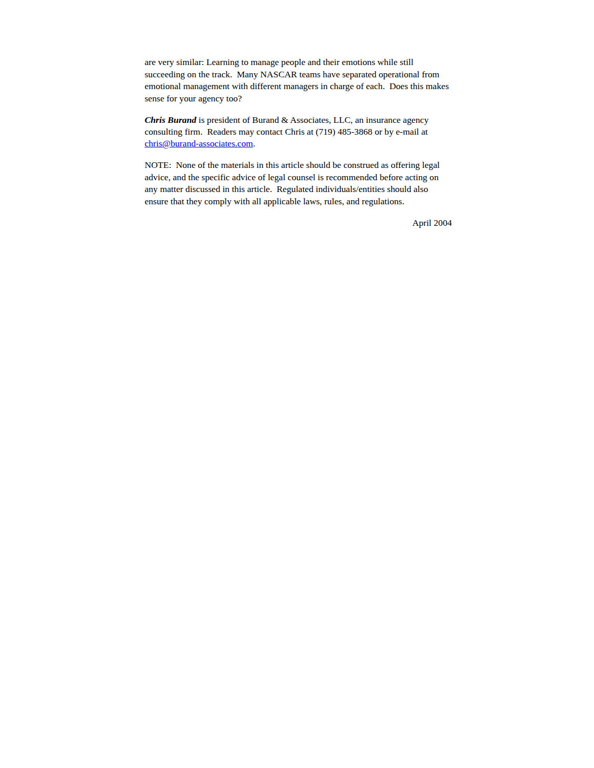are very similar: Learning to manage people and their emotions while still succeeding on the track. Many NASCAR teams have separated operational from emotional management with different managers in charge of each. Does this makes sense for your agency too?
Chris Burand is president of Burand & Associates, LLC, an insurance agency consulting firm. Readers may contact Chris at (719) 485-3868 or by e-mail at chris@burand-associates.com.
NOTE: None of the materials in this article should be construed as offering legal advice, and the specific advice of legal counsel is recommended before acting on any matter discussed in this article. Regulated individuals/entities should also ensure that they comply with all applicable laws, rules, and regulations.
April 2004